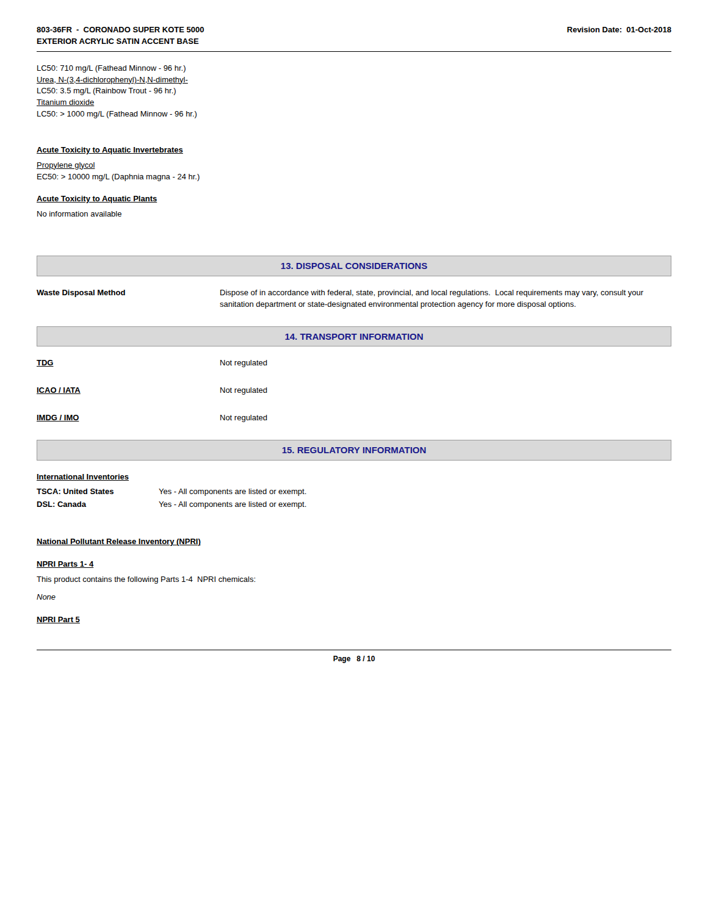803-36FR - CORONADO SUPER KOTE 5000
EXTERIOR ACRYLIC SATIN ACCENT BASE
Revision Date: 01-Oct-2018
LC50: 710 mg/L (Fathead Minnow - 96 hr.)
Urea, N-(3,4-dichlorophenyl)-N,N-dimethyl-
LC50: 3.5 mg/L (Rainbow Trout - 96 hr.)
Titanium dioxide
LC50: > 1000 mg/L (Fathead Minnow - 96 hr.)
Acute Toxicity to Aquatic Invertebrates
Propylene glycol
EC50: > 10000 mg/L (Daphnia magna - 24 hr.)
Acute Toxicity to Aquatic Plants
No information available
13. DISPOSAL CONSIDERATIONS
Waste Disposal Method
Dispose of in accordance with federal, state, provincial, and local regulations. Local requirements may vary, consult your sanitation department or state-designated environmental protection agency for more disposal options.
14. TRANSPORT INFORMATION
TDG
Not regulated
ICAO / IATA
Not regulated
IMDG / IMO
Not regulated
15. REGULATORY INFORMATION
International Inventories
TSCA: United States
Yes - All components are listed or exempt.
DSL: Canada
Yes - All components are listed or exempt.
National Pollutant Release Inventory (NPRI)
NPRI Parts 1- 4
This product contains the following Parts 1-4 NPRI chemicals:
None
NPRI Part 5
Page 8 / 10